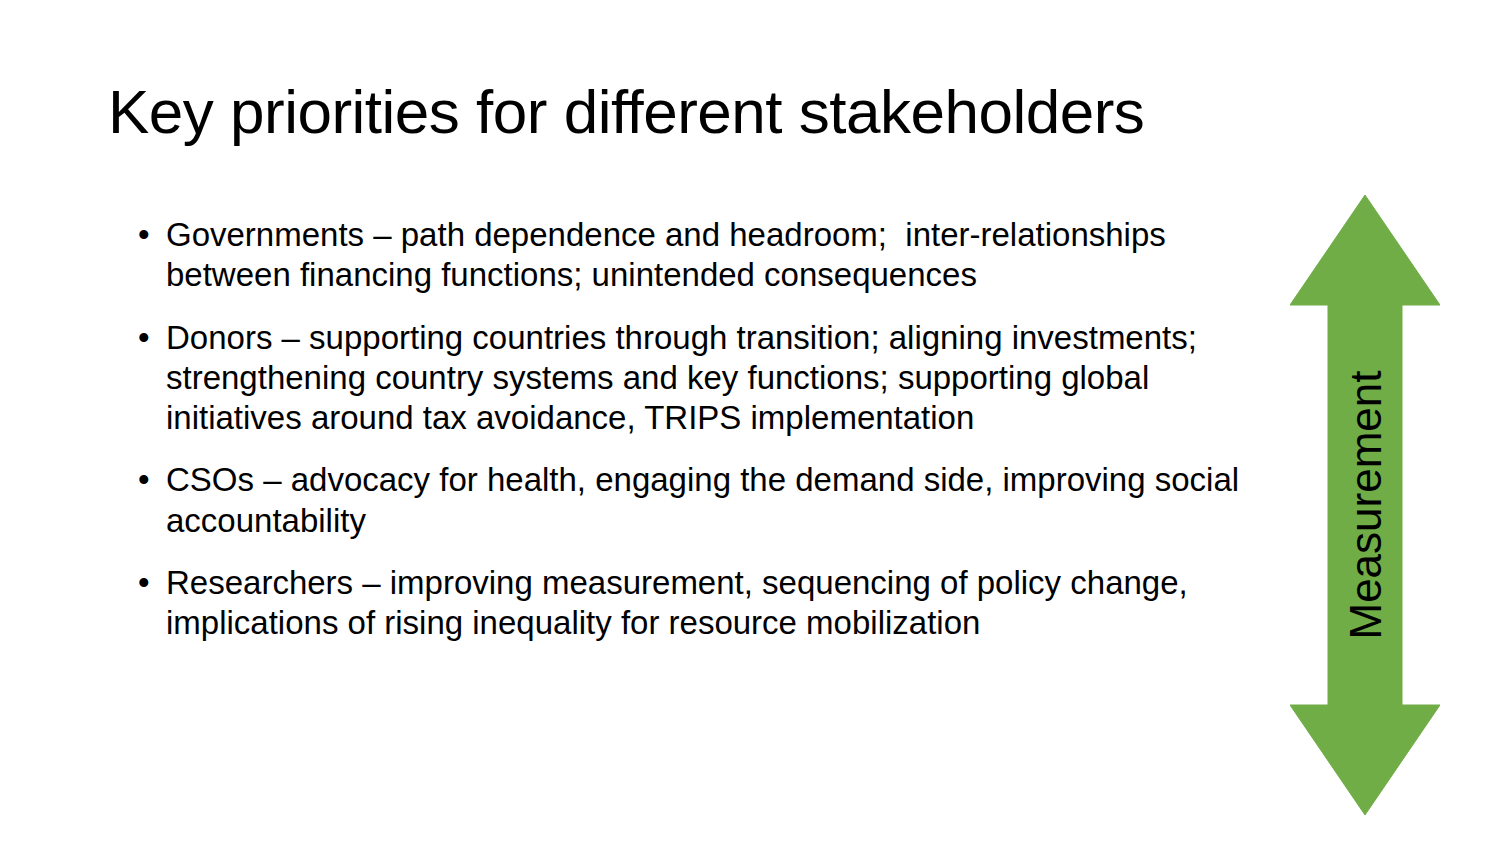Key priorities for different stakeholders
Governments – path dependence and headroom; inter-relationships between financing functions; unintended consequences
Donors – supporting countries through transition; aligning investments; strengthening country systems and key functions; supporting global initiatives around tax avoidance, TRIPS implementation
CSOs – advocacy for health, engaging the demand side, improving social accountability
Researchers – improving measurement, sequencing of policy change, implications of rising inequality for resource mobilization
Measurement